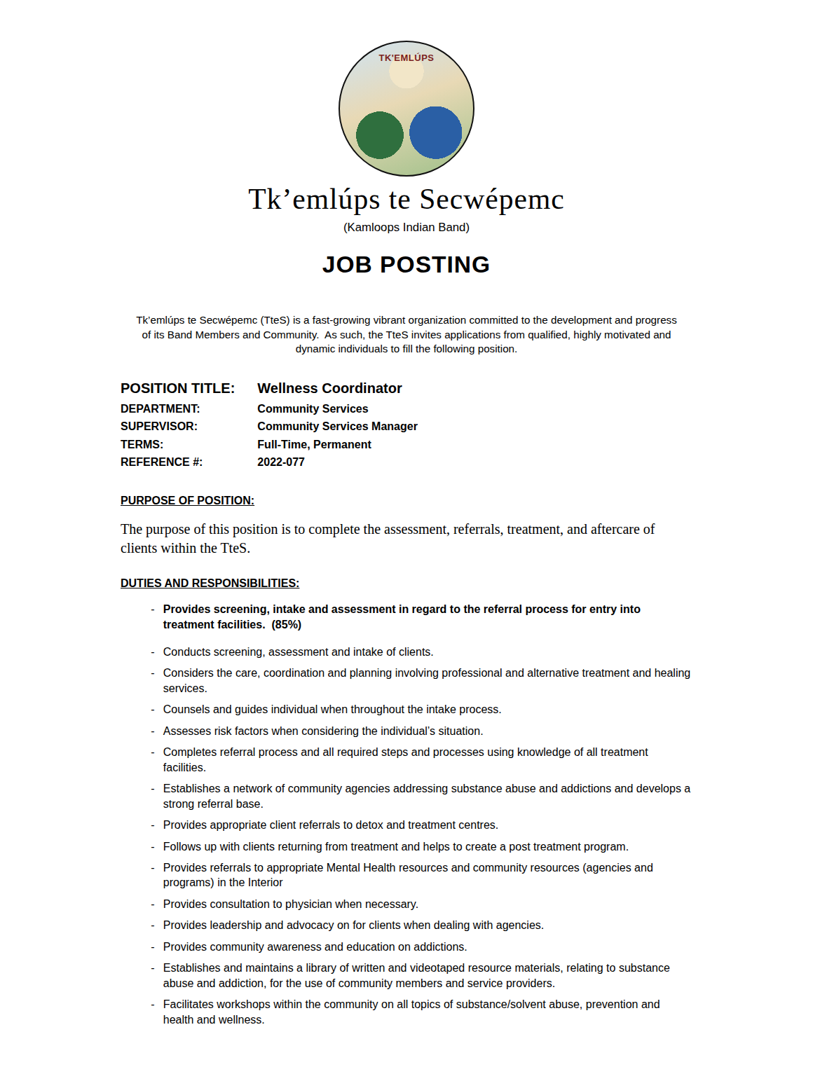Tk’emlúps te Secwépemc
(Kamloops Indian Band)
JOB POSTING
Tk’emlúps te Secwépemc (TteS) is a fast-growing vibrant organization committed to the development and progress of its Band Members and Community. As such, the TteS invites applications from qualified, highly motivated and dynamic individuals to fill the following position.
| POSITION TITLE: | Wellness Coordinator |
| DEPARTMENT: | Community Services |
| SUPERVISOR: | Community Services Manager |
| TERMS: | Full-Time, Permanent |
| REFERENCE #: | 2022-077 |
PURPOSE OF POSITION:
The purpose of this position is to complete the assessment, referrals, treatment, and aftercare of clients within the TteS.
DUTIES AND RESPONSIBILITIES:
Provides screening, intake and assessment in regard to the referral process for entry into treatment facilities. (85%)
Conducts screening, assessment and intake of clients.
Considers the care, coordination and planning involving professional and alternative treatment and healing services.
Counsels and guides individual when throughout the intake process.
Assesses risk factors when considering the individual’s situation.
Completes referral process and all required steps and processes using knowledge of all treatment facilities.
Establishes a network of community agencies addressing substance abuse and addictions and develops a strong referral base.
Provides appropriate client referrals to detox and treatment centres.
Follows up with clients returning from treatment and helps to create a post treatment program.
Provides referrals to appropriate Mental Health resources and community resources (agencies and programs) in the Interior
Provides consultation to physician when necessary.
Provides leadership and advocacy on for clients when dealing with agencies.
Provides community awareness and education on addictions.
Establishes and maintains a library of written and videotaped resource materials, relating to substance abuse and addiction, for the use of community members and service providers.
Facilitates workshops within the community on all topics of substance/solvent abuse, prevention and health and wellness.